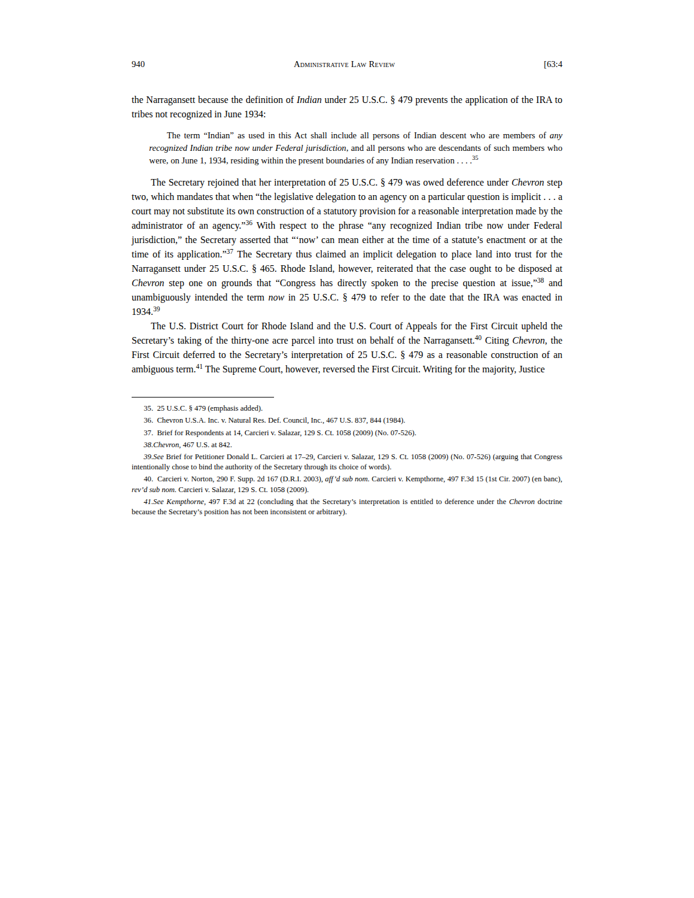940 Administrative Law Review [63:4
the Narragansett because the definition of Indian under 25 U.S.C. § 479 prevents the application of the IRA to tribes not recognized in June 1934:
The term “Indian” as used in this Act shall include all persons of Indian descent who are members of any recognized Indian tribe now under Federal jurisdiction, and all persons who are descendants of such members who were, on June 1, 1934, residing within the present boundaries of any Indian reservation . . . .35
The Secretary rejoined that her interpretation of 25 U.S.C. § 479 was owed deference under Chevron step two, which mandates that when “the legislative delegation to an agency on a particular question is implicit . . . a court may not substitute its own construction of a statutory provision for a reasonable interpretation made by the administrator of an agency.”36 With respect to the phrase “any recognized Indian tribe now under Federal jurisdiction,” the Secretary asserted that “‘now’ can mean either at the time of a statute’s enactment or at the time of its application.”37 The Secretary thus claimed an implicit delegation to place land into trust for the Narragansett under 25 U.S.C. § 465. Rhode Island, however, reiterated that the case ought to be disposed at Chevron step one on grounds that “Congress has directly spoken to the precise question at issue,”38 and unambiguously intended the term now in 25 U.S.C. § 479 to refer to the date that the IRA was enacted in 1934.39
The U.S. District Court for Rhode Island and the U.S. Court of Appeals for the First Circuit upheld the Secretary’s taking of the thirty-one acre parcel into trust on behalf of the Narragansett.40 Citing Chevron, the First Circuit deferred to the Secretary’s interpretation of 25 U.S.C. § 479 as a reasonable construction of an ambiguous term.41 The Supreme Court, however, reversed the First Circuit. Writing for the majority, Justice
25 U.S.C. § 479 (emphasis added).
Chevron U.S.A. Inc. v. Natural Res. Def. Council, Inc., 467 U.S. 837, 844 (1984).
Brief for Respondents at 14, Carcieri v. Salazar, 129 S. Ct. 1058 (2009) (No. 07-526).
Chevron, 467 U.S. at 842.
See Brief for Petitioner Donald L. Carcieri at 17–29, Carcieri v. Salazar, 129 S. Ct. 1058 (2009) (No. 07-526) (arguing that Congress intentionally chose to bind the authority of the Secretary through its choice of words).
Carcieri v. Norton, 290 F. Supp. 2d 167 (D.R.I. 2003), aff’d sub nom. Carcieri v. Kempthorne, 497 F.3d 15 (1st Cir. 2007) (en banc), rev’d sub nom. Carcieri v. Salazar, 129 S. Ct. 1058 (2009).
See Kempthorne, 497 F.3d at 22 (concluding that the Secretary’s interpretation is entitled to deference under the Chevron doctrine because the Secretary’s position has not been inconsistent or arbitrary).